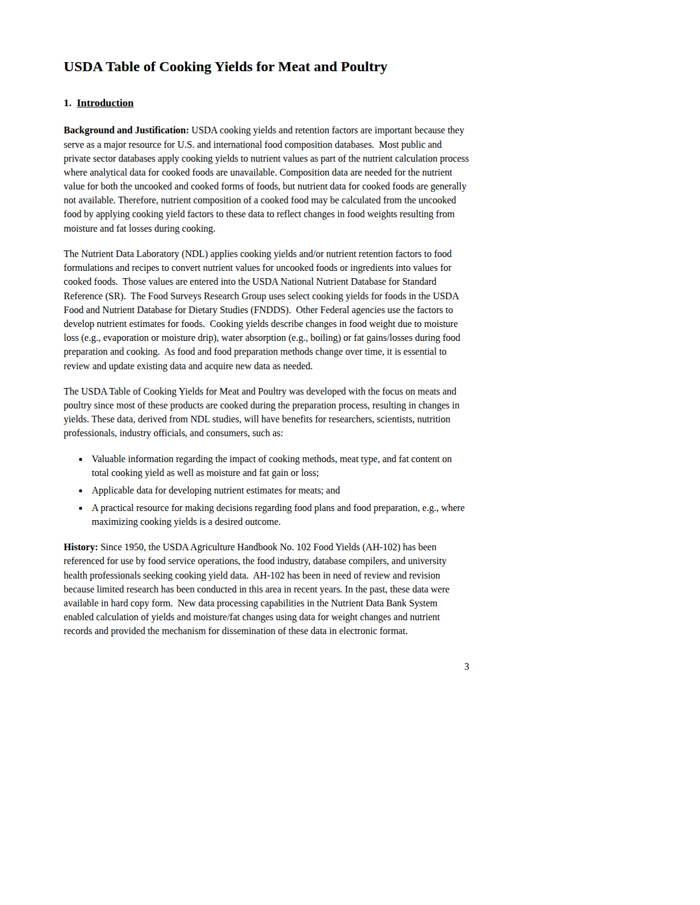USDA Table of Cooking Yields for Meat and Poultry
1. Introduction
Background and Justification: USDA cooking yields and retention factors are important because they serve as a major resource for U.S. and international food composition databases. Most public and private sector databases apply cooking yields to nutrient values as part of the nutrient calculation process where analytical data for cooked foods are unavailable. Composition data are needed for the nutrient value for both the uncooked and cooked forms of foods, but nutrient data for cooked foods are generally not available. Therefore, nutrient composition of a cooked food may be calculated from the uncooked food by applying cooking yield factors to these data to reflect changes in food weights resulting from moisture and fat losses during cooking.
The Nutrient Data Laboratory (NDL) applies cooking yields and/or nutrient retention factors to food formulations and recipes to convert nutrient values for uncooked foods or ingredients into values for cooked foods. Those values are entered into the USDA National Nutrient Database for Standard Reference (SR). The Food Surveys Research Group uses select cooking yields for foods in the USDA Food and Nutrient Database for Dietary Studies (FNDDS). Other Federal agencies use the factors to develop nutrient estimates for foods. Cooking yields describe changes in food weight due to moisture loss (e.g., evaporation or moisture drip), water absorption (e.g., boiling) or fat gains/losses during food preparation and cooking. As food and food preparation methods change over time, it is essential to review and update existing data and acquire new data as needed.
The USDA Table of Cooking Yields for Meat and Poultry was developed with the focus on meats and poultry since most of these products are cooked during the preparation process, resulting in changes in yields. These data, derived from NDL studies, will have benefits for researchers, scientists, nutrition professionals, industry officials, and consumers, such as:
Valuable information regarding the impact of cooking methods, meat type, and fat content on total cooking yield as well as moisture and fat gain or loss;
Applicable data for developing nutrient estimates for meats; and
A practical resource for making decisions regarding food plans and food preparation, e.g., where maximizing cooking yields is a desired outcome.
History: Since 1950, the USDA Agriculture Handbook No. 102 Food Yields (AH-102) has been referenced for use by food service operations, the food industry, database compilers, and university health professionals seeking cooking yield data. AH-102 has been in need of review and revision because limited research has been conducted in this area in recent years. In the past, these data were available in hard copy form. New data processing capabilities in the Nutrient Data Bank System enabled calculation of yields and moisture/fat changes using data for weight changes and nutrient records and provided the mechanism for dissemination of these data in electronic format.
3